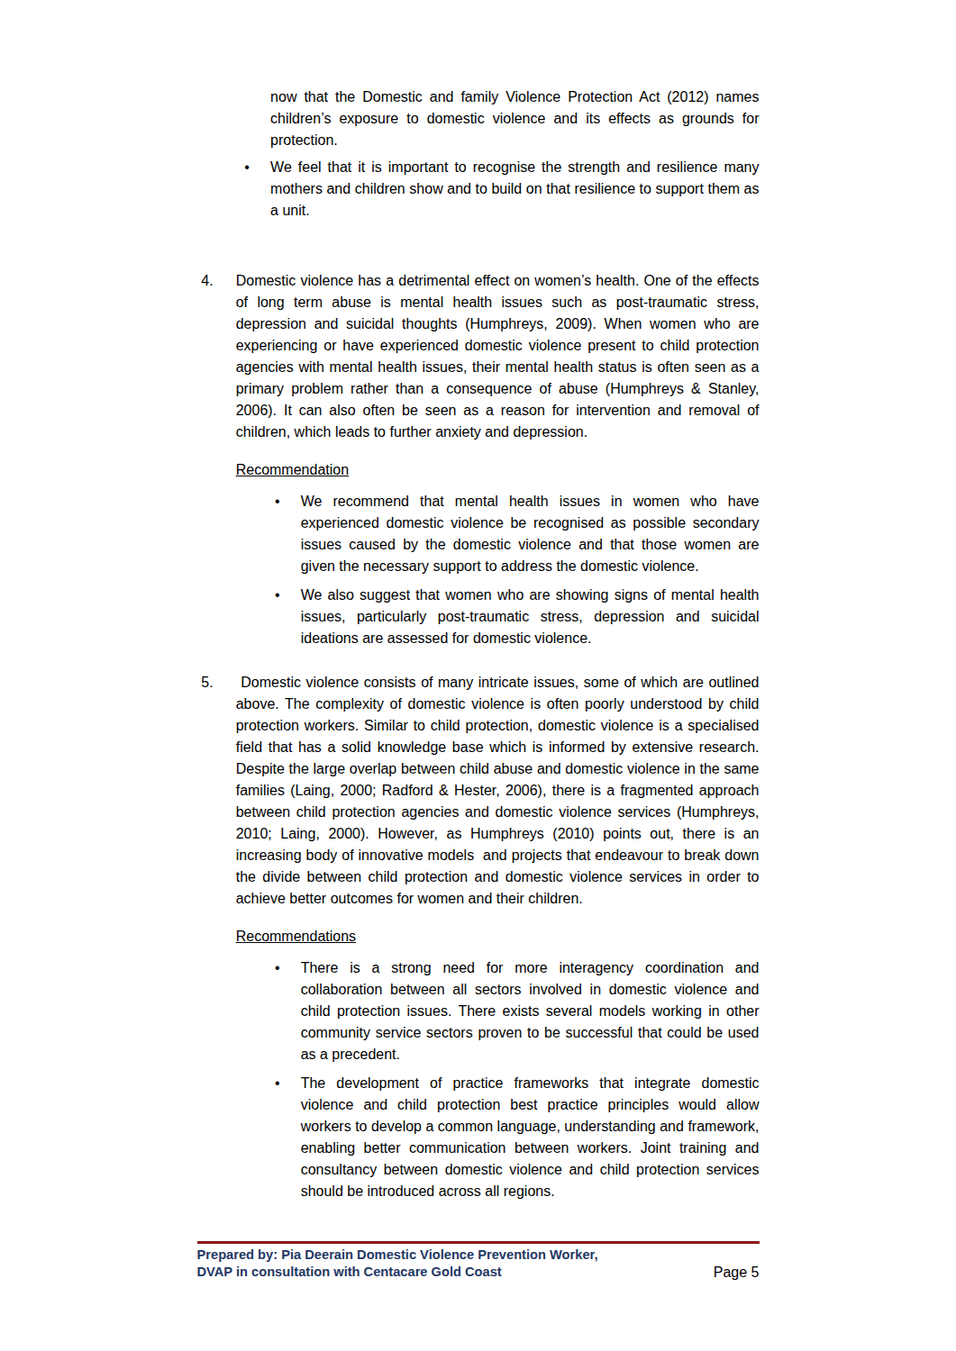now that the Domestic and family Violence Protection Act (2012) names children’s exposure to domestic violence and its effects as grounds for protection.
We feel that it is important to recognise the strength and resilience many mothers and children show and to build on that resilience to support them as a unit.
Domestic violence has a detrimental effect on women’s health. One of the effects of long term abuse is mental health issues such as post-traumatic stress, depression and suicidal thoughts (Humphreys, 2009). When women who are experiencing or have experienced domestic violence present to child protection agencies with mental health issues, their mental health status is often seen as a primary problem rather than a consequence of abuse (Humphreys & Stanley, 2006). It can also often be seen as a reason for intervention and removal of children, which leads to further anxiety and depression.
Recommendation
We recommend that mental health issues in women who have experienced domestic violence be recognised as possible secondary issues caused by the domestic violence and that those women are given the necessary support to address the domestic violence.
We also suggest that women who are showing signs of mental health issues, particularly post-traumatic stress, depression and suicidal ideations are assessed for domestic violence.
Domestic violence consists of many intricate issues, some of which are outlined above. The complexity of domestic violence is often poorly understood by child protection workers. Similar to child protection, domestic violence is a specialised field that has a solid knowledge base which is informed by extensive research. Despite the large overlap between child abuse and domestic violence in the same families (Laing, 2000; Radford & Hester, 2006), there is a fragmented approach between child protection agencies and domestic violence services (Humphreys, 2010; Laing, 2000). However, as Humphreys (2010) points out, there is an increasing body of innovative models and projects that endeavour to break down the divide between child protection and domestic violence services in order to achieve better outcomes for women and their children.
Recommendations
There is a strong need for more interagency coordination and collaboration between all sectors involved in domestic violence and child protection issues. There exists several models working in other community service sectors proven to be successful that could be used as a precedent.
The development of practice frameworks that integrate domestic violence and child protection best practice principles would allow workers to develop a common language, understanding and framework, enabling better communication between workers. Joint training and consultancy between domestic violence and child protection services should be introduced across all regions.
Prepared by: Pia Deerain Domestic Violence Prevention Worker,
DVAP in consultation with Centacare Gold Coast
Page 5